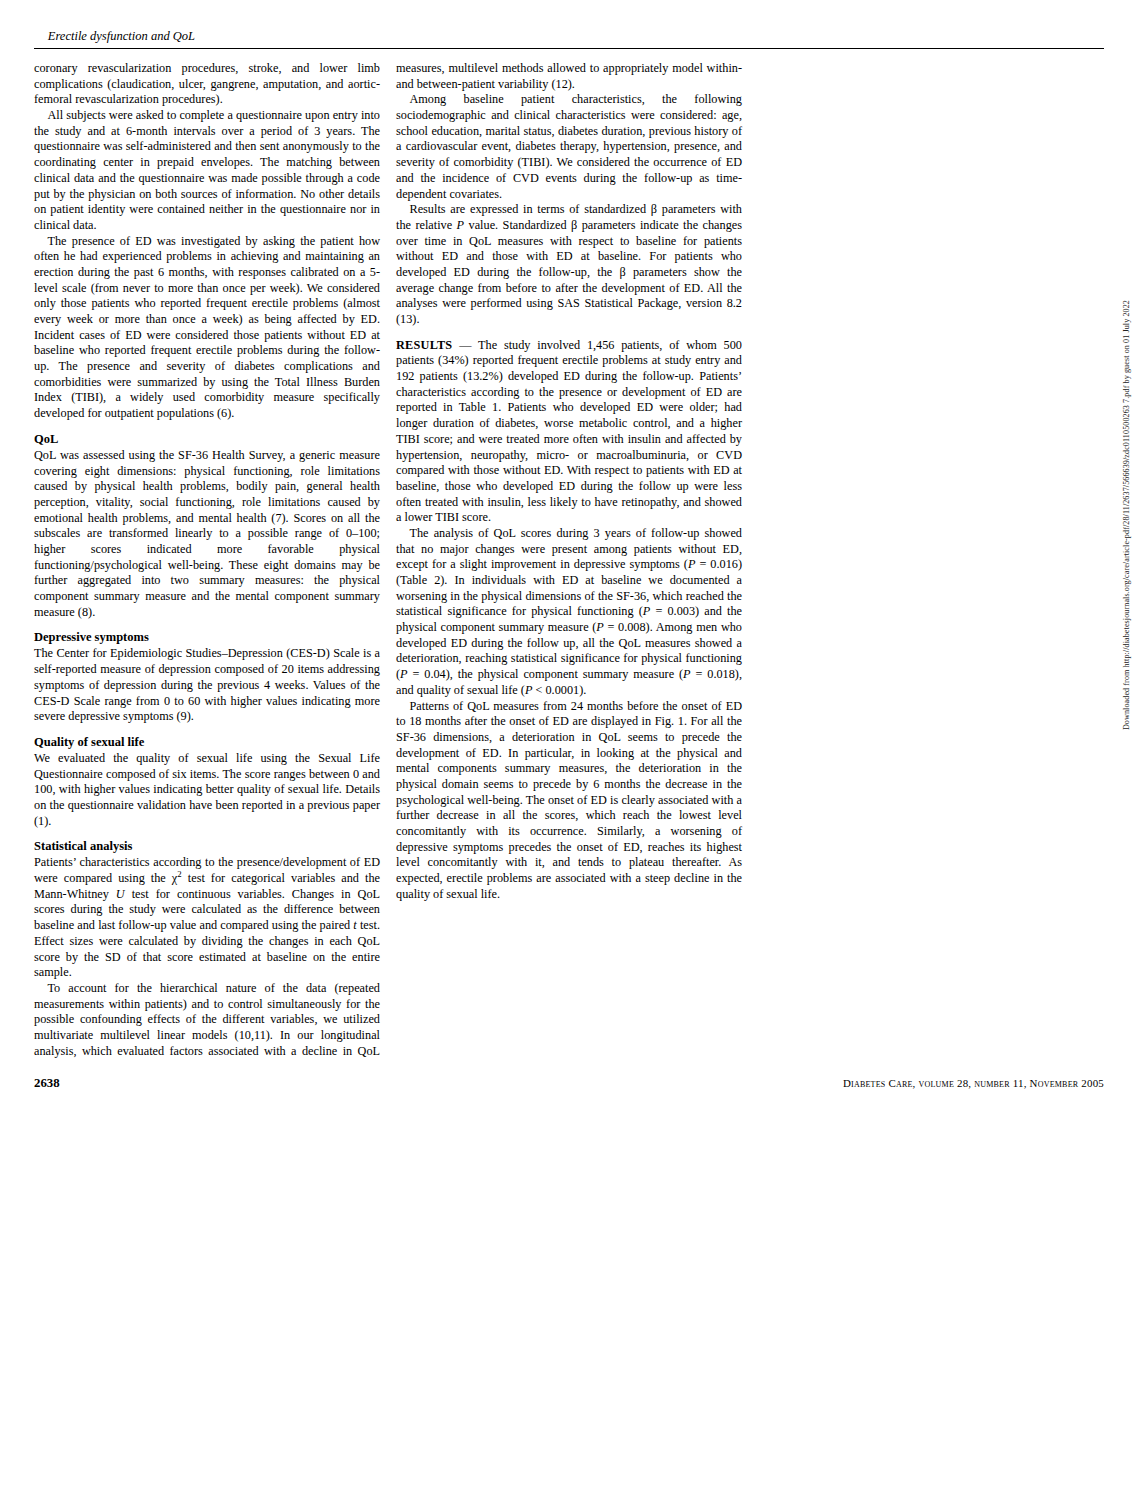Erectile dysfunction and QoL
Downloaded from http://diabetesjournals.org/care/article-pdf/28/11/2637/566639/zdc0110500263 7.pdf by guest on 01 July 2022
coronary revascularization procedures, stroke, and lower limb complications (claudication, ulcer, gangrene, amputation, and aortic-femoral revascularization procedures).
All subjects were asked to complete a questionnaire upon entry into the study and at 6-month intervals over a period of 3 years. The questionnaire was self-administered and then sent anonymously to the coordinating center in prepaid envelopes. The matching between clinical data and the questionnaire was made possible through a code put by the physician on both sources of information. No other details on patient identity were contained neither in the questionnaire nor in clinical data.
The presence of ED was investigated by asking the patient how often he had experienced problems in achieving and maintaining an erection during the past 6 months, with responses calibrated on a 5-level scale (from never to more than once per week). We considered only those patients who reported frequent erectile problems (almost every week or more than once a week) as being affected by ED. Incident cases of ED were considered those patients without ED at baseline who reported frequent erectile problems during the follow-up. The presence and severity of diabetes complications and comorbidities were summarized by using the Total Illness Burden Index (TIBI), a widely used comorbidity measure specifically developed for outpatient populations (6).
QoL
QoL was assessed using the SF-36 Health Survey, a generic measure covering eight dimensions: physical functioning, role limitations caused by physical health problems, bodily pain, general health perception, vitality, social functioning, role limitations caused by emotional health problems, and mental health (7). Scores on all the subscales are transformed linearly to a possible range of 0–100; higher scores indicated more favorable physical functioning/psychological well-being. These eight domains may be further aggregated into two summary measures: the physical component summary measure and the mental component summary measure (8).
Depressive symptoms
The Center for Epidemiologic Studies–Depression (CES-D) Scale is a self-reported measure of depression composed of 20 items addressing symptoms of depression during the previous 4 weeks. Values of the CES-D Scale range from 0 to 60 with higher values indicating more severe depressive symptoms (9).
Quality of sexual life
We evaluated the quality of sexual life using the Sexual Life Questionnaire composed of six items. The score ranges between 0 and 100, with higher values indicating better quality of sexual life. Details on the questionnaire validation have been reported in a previous paper (1).
Statistical analysis
Patients’ characteristics according to the presence/development of ED were compared using the χ2 test for categorical variables and the Mann-Whitney U test for continuous variables. Changes in QoL scores during the study were calculated as the difference between baseline and last follow-up value and compared using the paired t test. Effect sizes were calculated by dividing the changes in each QoL score by the SD of that score estimated at baseline on the entire sample.
To account for the hierarchical nature of the data (repeated measurements within patients) and to control simultaneously for the possible confounding effects of the different variables, we utilized multivariate multilevel linear models (10,11). In our longitudinal analysis, which evaluated factors associated with a decline in QoL measures, multilevel methods allowed to appropriately model within- and between-patient variability (12).
Among baseline patient characteristics, the following sociodemographic and clinical characteristics were considered: age, school education, marital status, diabetes duration, previous history of a cardiovascular event, diabetes therapy, hypertension, presence, and severity of comorbidity (TIBI). We considered the occurrence of ED and the incidence of CVD events during the follow-up as time-dependent covariates.
Results are expressed in terms of standardized β parameters with the relative P value. Standardized β parameters indicate the changes over time in QoL measures with respect to baseline for patients without ED and those with ED at baseline. For patients who developed ED during the follow-up, the β parameters show the average change from before to after the development of ED. All the analyses were performed using SAS Statistical Package, version 8.2 (13).
RESULTS — The study involved 1,456 patients, of whom 500 patients (34%) reported frequent erectile problems at study entry and 192 patients (13.2%) developed ED during the follow-up. Patients’ characteristics according to the presence or development of ED are reported in Table 1. Patients who developed ED were older; had longer duration of diabetes, worse metabolic control, and a higher TIBI score; and were treated more often with insulin and affected by hypertension, neuropathy, micro- or macroalbuminuria, or CVD compared with those without ED. With respect to patients with ED at baseline, those who developed ED during the follow up were less often treated with insulin, less likely to have retinopathy, and showed a lower TIBI score.
The analysis of QoL scores during 3 years of follow-up showed that no major changes were present among patients without ED, except for a slight improvement in depressive symptoms (P = 0.016) (Table 2). In individuals with ED at baseline we documented a worsening in the physical dimensions of the SF-36, which reached the statistical significance for physical functioning (P = 0.003) and the physical component summary measure (P = 0.008). Among men who developed ED during the follow up, all the QoL measures showed a deterioration, reaching statistical significance for physical functioning (P = 0.04), the physical component summary measure (P = 0.018), and quality of sexual life (P < 0.0001).
Patterns of QoL measures from 24 months before the onset of ED to 18 months after the onset of ED are displayed in Fig. 1. For all the SF-36 dimensions, a deterioration in QoL seems to precede the development of ED. In particular, in looking at the physical and mental components summary measures, the deterioration in the physical domain seems to precede by 6 months the decrease in the psychological well-being. The onset of ED is clearly associated with a further decrease in all the scores, which reach the lowest level concomitantly with its occurrence. Similarly, a worsening of depressive symptoms precedes the onset of ED, reaches its highest level concomitantly with it, and tends to plateau thereafter. As expected, erectile problems are associated with a steep decline in the quality of sexual life.
2638 Diabetes Care, volume 28, number 11, November 2005